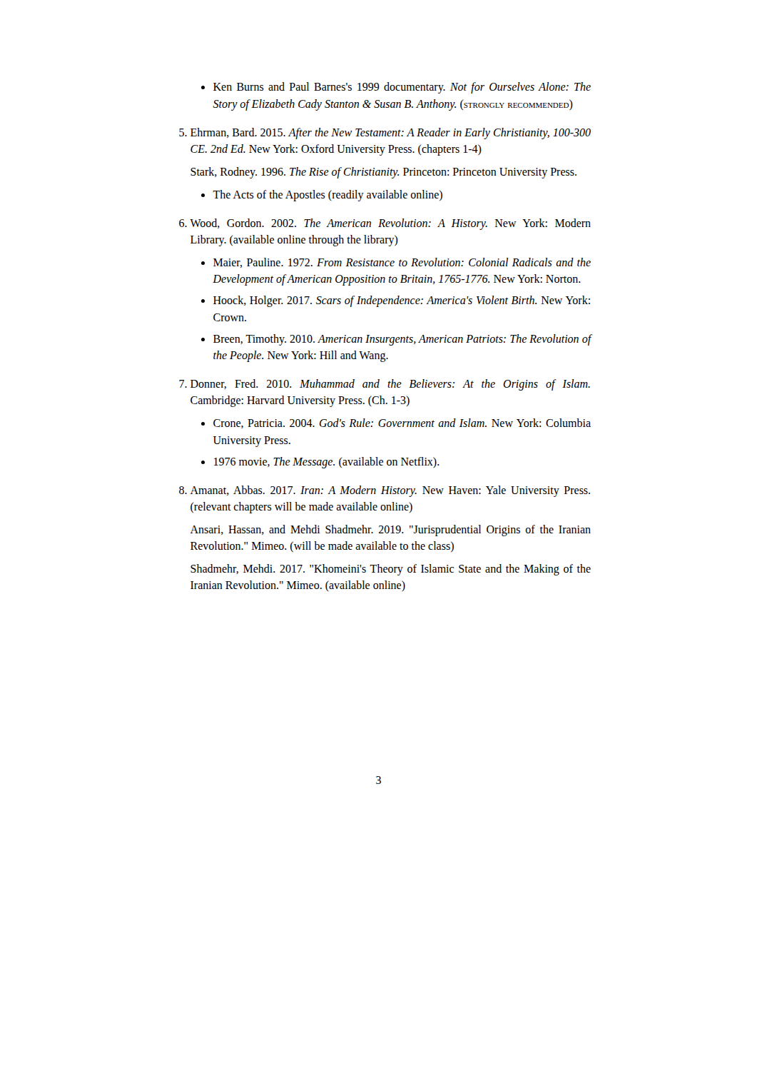Ken Burns and Paul Barnes's 1999 documentary. Not for Ourselves Alone: The Story of Elizabeth Cady Stanton & Susan B. Anthony. (strongly recommended)
Ehrman, Bard. 2015. After the New Testament: A Reader in Early Christianity, 100-300 CE. 2nd Ed. New York: Oxford University Press. (chapters 1-4)
Stark, Rodney. 1996. The Rise of Christianity. Princeton: Princeton University Press.
The Acts of the Apostles (readily available online)
Wood, Gordon. 2002. The American Revolution: A History. New York: Modern Library. (available online through the library)
Maier, Pauline. 1972. From Resistance to Revolution: Colonial Radicals and the Development of American Opposition to Britain, 1765-1776. New York: Norton.
Hoock, Holger. 2017. Scars of Independence: America's Violent Birth. New York: Crown.
Breen, Timothy. 2010. American Insurgents, American Patriots: The Revolution of the People. New York: Hill and Wang.
Donner, Fred. 2010. Muhammad and the Believers: At the Origins of Islam. Cambridge: Harvard University Press. (Ch. 1-3)
Crone, Patricia. 2004. God's Rule: Government and Islam. New York: Columbia University Press.
1976 movie, The Message. (available on Netflix).
Amanat, Abbas. 2017. Iran: A Modern History. New Haven: Yale University Press. (relevant chapters will be made available online)
Ansari, Hassan, and Mehdi Shadmehr. 2019. "Jurisprudential Origins of the Iranian Revolution." Mimeo. (will be made available to the class)
Shadmehr, Mehdi. 2017. "Khomeini's Theory of Islamic State and the Making of the Iranian Revolution." Mimeo. (available online)
3